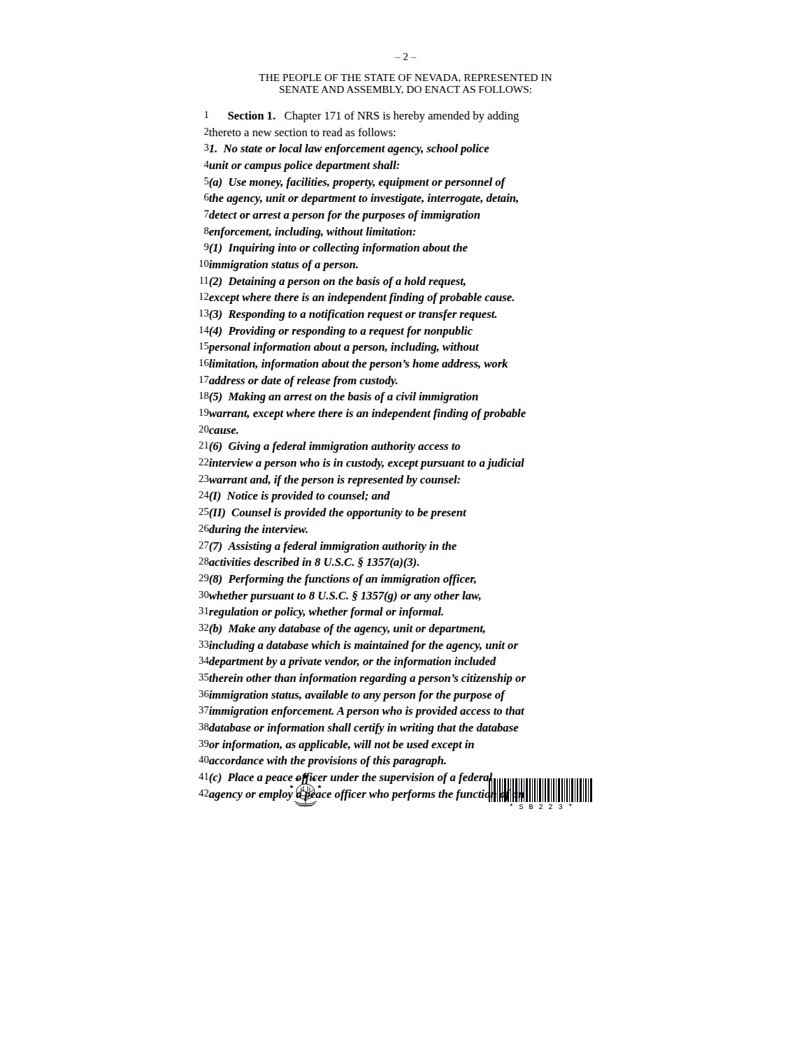– 2 –
THE PEOPLE OF THE STATE OF NEVADA, REPRESENTED IN
SENATE AND ASSEMBLY, DO ENACT AS FOLLOWS:
| 1 | Section 1. Chapter 171 of NRS is hereby amended by adding |
| 2 | thereto a new section to read as follows: |
| 3 | 1. No state or local law enforcement agency, school police |
| 4 | unit or campus police department shall: |
| 5 | (a) Use money, facilities, property, equipment or personnel of |
| 6 | the agency, unit or department to investigate, interrogate, detain, |
| 7 | detect or arrest a person for the purposes of immigration |
| 8 | enforcement, including, without limitation: |
| 9 | (1) Inquiring into or collecting information about the |
| 10 | immigration status of a person. |
| 11 | (2) Detaining a person on the basis of a hold request, |
| 12 | except where there is an independent finding of probable cause. |
| 13 | (3) Responding to a notification request or transfer request. |
| 14 | (4) Providing or responding to a request for nonpublic |
| 15 | personal information about a person, including, without |
| 16 | limitation, information about the person’s home address, work |
| 17 | address or date of release from custody. |
| 18 | (5) Making an arrest on the basis of a civil immigration |
| 19 | warrant, except where there is an independent finding of probable |
| 20 | cause. |
| 21 | (6) Giving a federal immigration authority access to |
| 22 | interview a person who is in custody, except pursuant to a judicial |
| 23 | warrant and, if the person is represented by counsel: |
| 24 | (I) Notice is provided to counsel; and |
| 25 | (II) Counsel is provided the opportunity to be present |
| 26 | during the interview. |
| 27 | (7) Assisting a federal immigration authority in the |
| 28 | activities described in 8 U.S.C. § 1357(a)(3). |
| 29 | (8) Performing the functions of an immigration officer, |
| 30 | whether pursuant to 8 U.S.C. § 1357(g) or any other law, |
| 31 | regulation or policy, whether formal or informal. |
| 32 | (b) Make any database of the agency, unit or department, |
| 33 | including a database which is maintained for the agency, unit or |
| 34 | department by a private vendor, or the information included |
| 35 | therein other than information regarding a person’s citizenship or |
| 36 | immigration status, available to any person for the purpose of |
| 37 | immigration enforcement. A person who is provided access to that |
| 38 | database or information shall certify in writing that the database |
| 39 | or information, as applicable, will not be used except in |
| 40 | accordance with the provisions of this paragraph. |
| 41 | (c) Place a peace officer under the supervision of a federal |
| 42 | agency or employ a peace officer who performs the function of an |
* S B 2 2 3 *